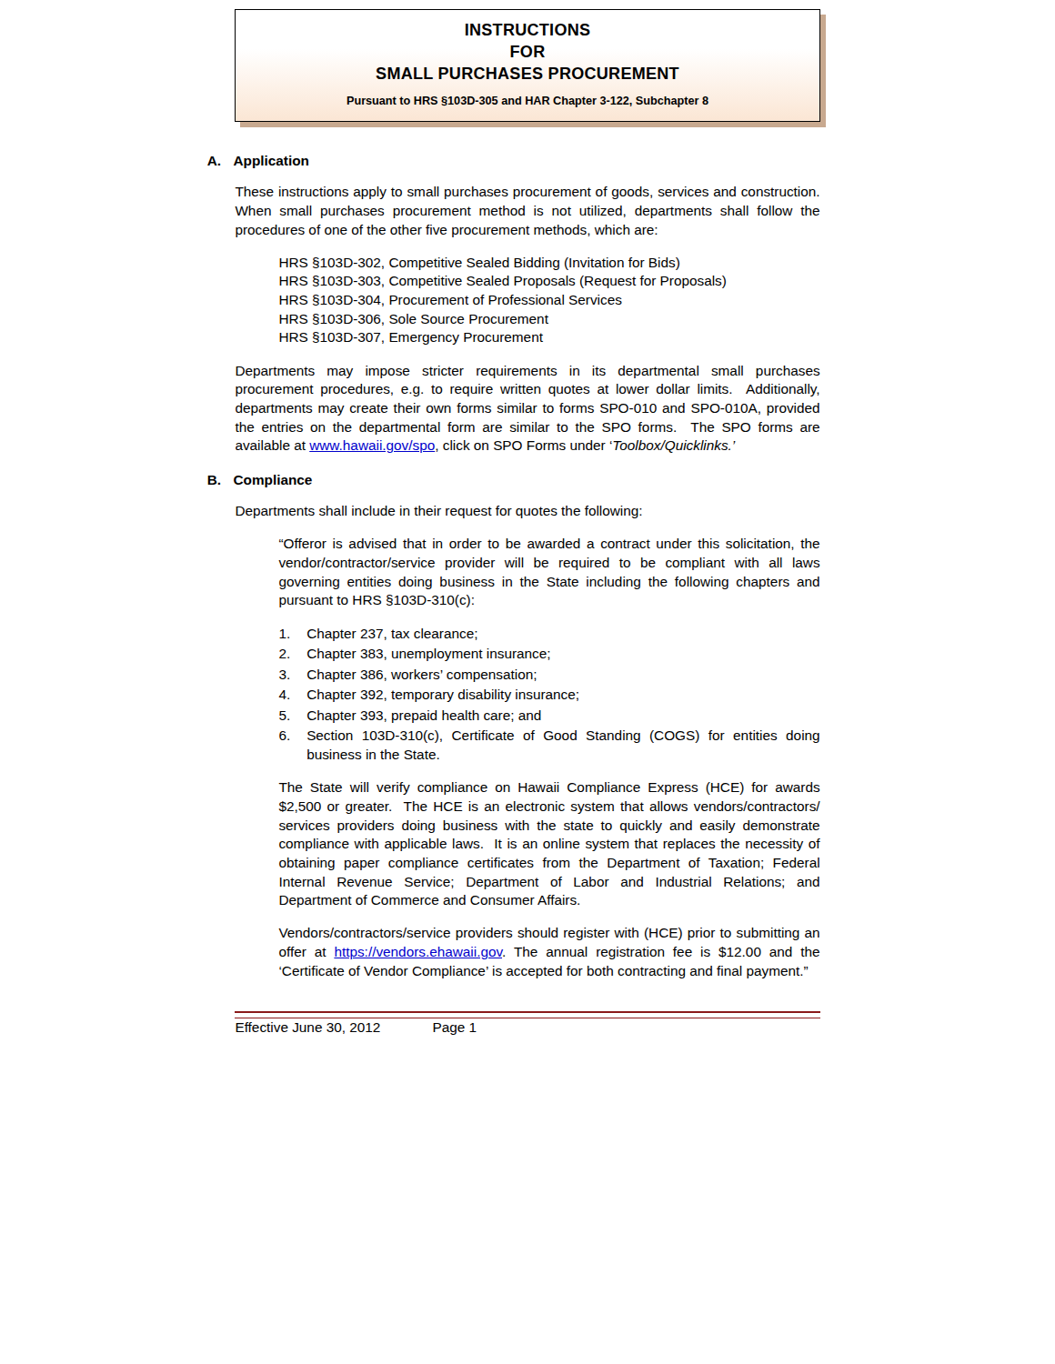INSTRUCTIONS
FOR
SMALL PURCHASES PROCUREMENT
Pursuant to HRS §103D-305 and HAR Chapter 3-122, Subchapter 8
A. Application
These instructions apply to small purchases procurement of goods, services and construction. When small purchases procurement method is not utilized, departments shall follow the procedures of one of the other five procurement methods, which are:
HRS §103D-302, Competitive Sealed Bidding (Invitation for Bids)
HRS §103D-303, Competitive Sealed Proposals (Request for Proposals)
HRS §103D-304, Procurement of Professional Services
HRS §103D-306, Sole Source Procurement
HRS §103D-307, Emergency Procurement
Departments may impose stricter requirements in its departmental small purchases procurement procedures, e.g. to require written quotes at lower dollar limits. Additionally, departments may create their own forms similar to forms SPO-010 and SPO-010A, provided the entries on the departmental form are similar to the SPO forms. The SPO forms are available at www.hawaii.gov/spo, click on SPO Forms under ‘Toolbox/Quicklinks.’
B. Compliance
Departments shall include in their request for quotes the following:
“Offeror is advised that in order to be awarded a contract under this solicitation, the vendor/contractor/service provider will be required to be compliant with all laws governing entities doing business in the State including the following chapters and pursuant to HRS §103D-310(c):
Chapter 237, tax clearance;
Chapter 383, unemployment insurance;
Chapter 386, workers’ compensation;
Chapter 392, temporary disability insurance;
Chapter 393, prepaid health care; and
Section 103D-310(c), Certificate of Good Standing (COGS) for entities doing business in the State.
The State will verify compliance on Hawaii Compliance Express (HCE) for awards $2,500 or greater. The HCE is an electronic system that allows vendors/contractors/ services providers doing business with the state to quickly and easily demonstrate compliance with applicable laws. It is an online system that replaces the necessity of obtaining paper compliance certificates from the Department of Taxation; Federal Internal Revenue Service; Department of Labor and Industrial Relations; and Department of Commerce and Consumer Affairs.
Vendors/contractors/service providers should register with (HCE) prior to submitting an offer at https://vendors.ehawaii.gov. The annual registration fee is $12.00 and the ‘Certificate of Vendor Compliance’ is accepted for both contracting and final payment.”
Effective June 30, 2012 Page 1